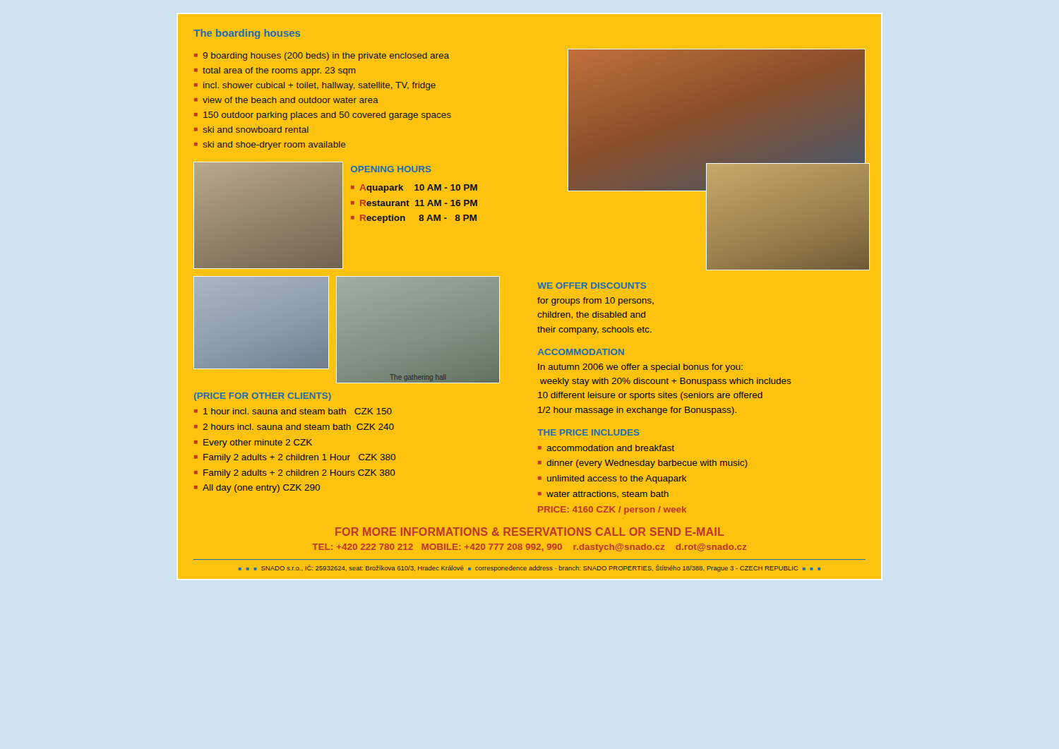The boarding houses
9 boarding houses (200 beds) in the private enclosed area
total area of the rooms appr. 23 sqm
incl. shower cubical + toilet, hallway, satellite, TV, fridge
view of the beach and outdoor water area
150 outdoor parking places and 50 covered garage spaces
ski and snowboard rental
ski and shoe-dryer room available
OPENING HOURS
Aquapark 10 AM - 10 PM
Restaurant 11 AM - 16 PM
Reception 8 AM - 8 PM
The gathering hall
(PRICE FOR OTHER CLIENTS)
1 hour incl. sauna and steam bath CZK 150
2 hours incl. sauna and steam bath CZK 240
Every other minute 2 CZK
Family 2 adults + 2 children 1 Hour CZK 380
Family 2 adults + 2 children 2 Hours CZK 380
All day (one entry) CZK 290
WE OFFER DISCOUNTS
for groups from 10 persons,
children, the disabled and
their company, schools etc.
ACCOMMODATION
In autumn 2006 we offer a special bonus for you:
weekly stay with 20% discount + Bonuspass which includes
10 different leisure or sports sites (seniors are offered
1/2 hour massage in exchange for Bonuspass).
THE PRICE INCLUDES
accommodation and breakfast
dinner (every Wednesday barbecue with music)
unlimited access to the Aquapark
water attractions, steam bath
PRICE: 4160 CZK / person / week
FOR MORE INFORMATIONS & RESERVATIONS CALL OR SEND E-MAIL
TEL: +420 222 780 212 MOBILE: +420 777 208 992, 990 r.dastych@snado.cz d.rot@snado.cz
■■■ SNADO s.r.o., IČ: 25932624, seat: Brožíkova 610/3, Hradec Králové ■ corresponedence address - branch: SNADO PROPERTIES, Štítného 18/388, Prague 3 - CZECH REPUBLIC ■■■